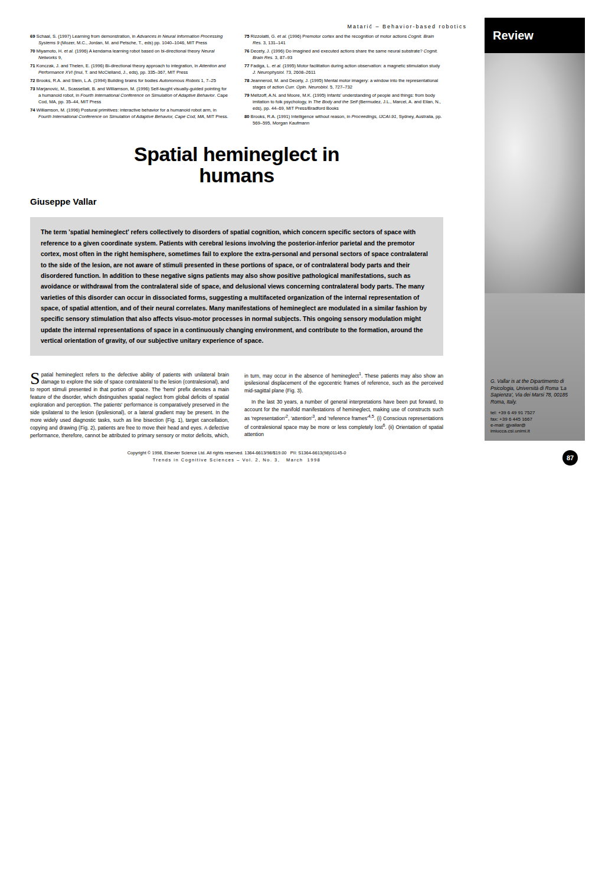Review
G. Vallar is at the Dipartimento di Psicologia, Università di Roma 'La Sapienza', Via dei Marsi 78, 00185 Roma, Italy.
tel: +39 6 49 91 7527
fax: +39 6 445 1667
e-mail: gjvallar@
imiucca.csi.unimi.it
Matarić – Behavior-based robotics
69 Schaal, S. (1997) Learning from demonstration, in Advances in Neural Information Processing Systems 9 (Mozer, M.C., Jordan, M. and Petsche, T., eds) pp. 1040–1046, MIT Press
70 Miyamoto, H. et al. (1996) A kendama learning robot based on bi-directional theory Neural Networks 9,
71 Konczak, J. and Thelen, E. (1996) Bi-directional theory approach to integration, in Attention and Performance XVI (Inui, T. and McClelland, J., eds), pp. 335–367, MIT Press
72 Brooks, R.A. and Stein, L.A. (1994) Building brains for bodies Autonomous Robots 1, 7–25
73 Marjanovic, M., Scassellati, B. and Williamson, M. (1996) Self-taught visually-guided pointing for a humanoid robot, in Fourth International Conference on Simulation of Adaptive Behavior. Cape Cod, MA, pp. 35–44, MIT Press
74 Williamson, M. (1996) Postural primitives: interactive behavior for a humanoid robot arm, in Fourth International Conference on Simulation of Adaptive Behavior, Cape Cod, MA, MIT Press.
75 Rizzolatti, G. et al. (1996) Premotor cortex and the recognition of motor actions Cognit. Brain Res. 3, 131–141
76 Decety, J. (1996) Do imagined and executed actions share the same neural substrate? Cognit. Brain Res. 3, 87–93
77 Fadiga, L. et al. (1995) Motor facilitation during action observation: a magnetic stimulation study J. Neurophysiol. 73, 2608–2611
78 Jeannerod, M. and Decety, J. (1995) Mental motor imagery: a window into the representational stages of action Curr. Opin. Neurobiol. 5, 727–732
79 Meltzoff, A.N. and Moore, M.K. (1995) Infants' understanding of people and things: from body imitation to folk psychology, in The Body and the Self (Bermudez, J.L., Marcel, A. and Eilan, N., eds), pp. 44–69, MIT Press/Bradford Books
80 Brooks, R.A. (1991) Intelligence without reason, in Proceedings, IJCAI-91, Sydney, Australia, pp. 569–595, Morgan Kaufmann
Spatial hemineglect in
humans
Giuseppe Vallar
The term 'spatial hemineglect' refers collectively to disorders of spatial cognition, which concern specific sectors of space with reference to a given coordinate system. Patients with cerebral lesions involving the posterior-inferior parietal and the premotor cortex, most often in the right hemisphere, sometimes fail to explore the extra-personal and personal sectors of space contralateral to the side of the lesion, are not aware of stimuli presented in these portions of space, or of contralateral body parts and their disordered function. In addition to these negative signs patients may also show positive pathological manifestations, such as avoidance or withdrawal from the contralateral side of space, and delusional views concerning contralateral body parts. The many varieties of this disorder can occur in dissociated forms, suggesting a multifaceted organization of the internal representation of space, of spatial attention, and of their neural correlates. Many manifestations of hemineglect are modulated in a similar fashion by specific sensory stimulation that also affects visuo-motor processes in normal subjects. This ongoing sensory modulation might update the internal representations of space in a continuously changing environment, and contribute to the formation, around the vertical orientation of gravity, of our subjective unitary experience of space.
Spatial hemineglect refers to the defective ability of patients with unilateral brain damage to explore the side of space contralateral to the lesion (contralesional), and to report stimuli presented in that portion of space. The 'hemi' prefix denotes a main feature of the disorder, which distinguishes spatial neglect from global deficits of spatial exploration and perception. The patients' performance is comparatively preserved in the side ipsilateral to the lesion (ipsilesional), or a lateral gradient may be present. In the more widely used diagnostic tasks, such as line bisection (Fig. 1), target cancellation, copying and drawing (Fig. 2), patients are free to move their head and eyes. A defective performance, therefore, cannot be attributed to primary sensory or motor deficits, which, in turn, may occur in the absence of hemineglect1. These patients may also show an ipsilesional displacement of the egocentric frames of reference, such as the perceived mid-sagittal plane (Fig. 3).
In the last 30 years, a number of general interpretations have been put forward, to account for the manifold manifestations of hemineglect, making use of constructs such as 'representation'2, 'attention'3, and 'reference frames'4,5. (i) Conscious representations of contralesional space may be more or less completely lost6. (ii) Orientation of spatial attention
Copyright © 1998, Elsevier Science Ltd. All rights reserved. 1364-6613/98/$19.00 PII: S1364-6613(98)01145-0
Trends in Cognitive Sciences – Vol. 2, No. 3, March 1998
87